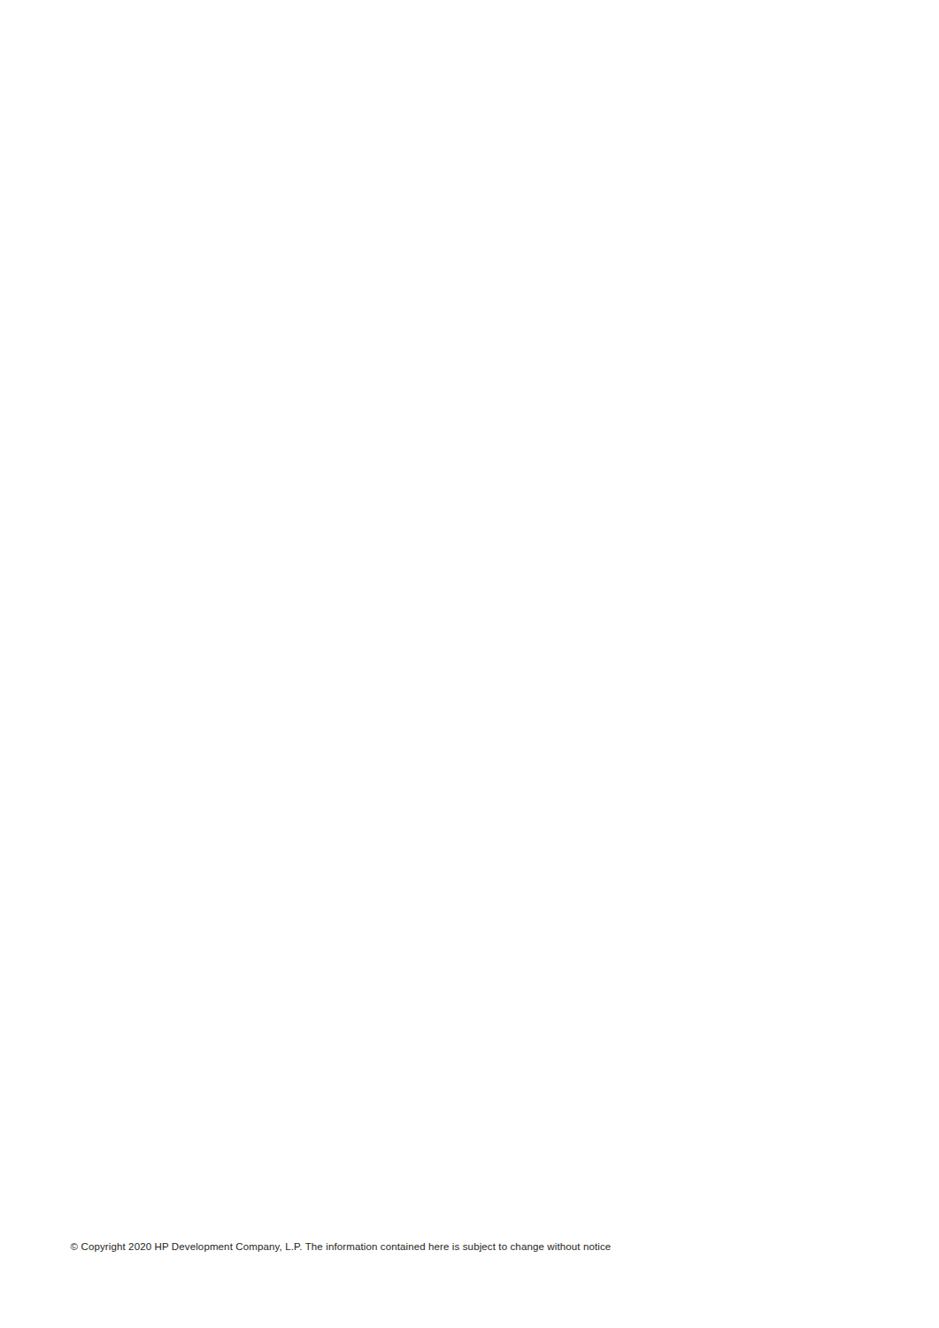© Copyright 2020 HP Development Company, L.P. The information contained here is subject to change without notice